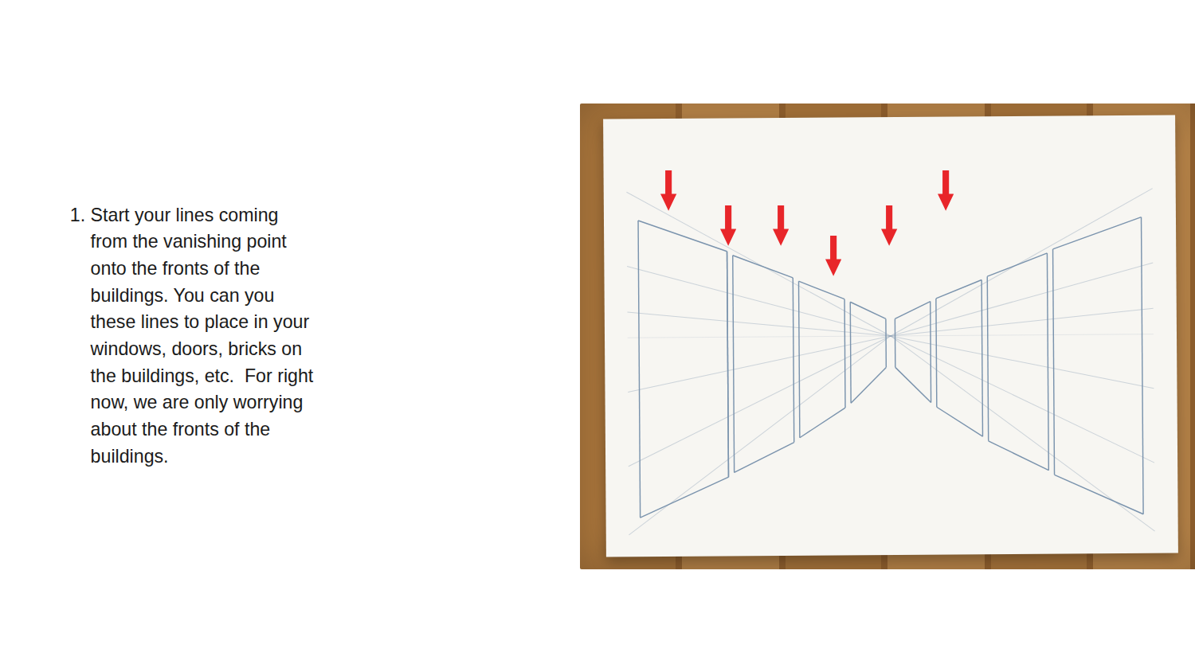Start your lines coming from the vanishing point onto the fronts of the buildings. You can you these lines to place in your windows, doors, bricks on the buildings, etc. For right now, we are only worrying about the fronts of the buildings.